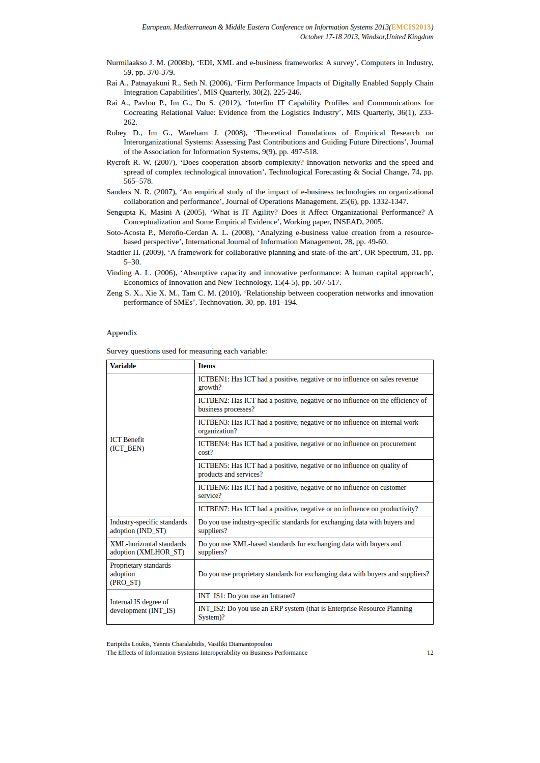European, Mediterranean & Middle Eastern Conference on Information Systems 2013(EMCIS2013) October 17-18 2013, Windsor,United Kingdom
Nurmilaakso J. M. (2008b), ‘EDI, XML and e-business frameworks: A survey’, Computers in Industry, 59, pp. 370-379.
Rai A., Patnayakuni R., Seth N. (2006), ‘Firm Performance Impacts of Digitally Enabled Supply Chain Integration Capabilities’, MIS Quarterly, 30(2), 225-246.
Rai A., Pavlou P., Im G., Du S. (2012), ‘Interfim IT Capability Profiles and Communications for Cocreating Relational Value: Evidence from the Logistics Industry’, MIS Quarterly, 36(1), 233-262.
Robey D., Im G., Wareham J. (2008), ‘Theoretical Foundations of Empirical Research on Interorganizational Systems: Assessing Past Contributions and Guiding Future Directions’, Journal of the Association for Information Systems, 9(9), pp. 497-518.
Rycroft R. W. (2007), ‘Does cooperation absorb complexity? Innovation networks and the speed and spread of complex technological innovation’, Technological Forecasting & Social Change, 74, pp. 565–578.
Sanders N. R. (2007), ‘An empirical study of the impact of e-business technologies on organizational collaboration and performance’, Journal of Operations Management, 25(6), pp. 1332-1347.
Sengupta K, Masini A (2005), ‘What is IT Agility? Does it Affect Organizational Performance? A Conceptualization and Some Empirical Evidence’, Working paper, INSEAD, 2005.
Soto-Acosta P., Meroño-Cerdan A. L. (2008), ‘Analyzing e-business value creation from a resource-based perspective’, International Journal of Information Management, 28, pp. 49-60.
Stadtler H. (2009), ‘A framework for collaborative planning and state-of-the-art’, OR Spectrum, 31, pp. 5–30.
Vinding A. L. (2006), ‘Absorptive capacity and innovative performance: A human capital approach’, Economics of Innovation and New Technology, 15(4-5), pp. 507-517.
Zeng S. X., Xie X. M., Tam C. M. (2010), ‘Relationship between cooperation networks and innovation performance of SMEs’, Technovation, 30, pp. 181–194.
Appendix
Survey questions used for measuring each variable:
| Variable | Items |
| --- | --- |
| ICT Benefit (ICT_BEN) | ICTBEN1: Has ICT had a positive, negative or no influence on sales revenue growth? |
| ICTBEN2: Has ICT had a positive, negative or no influence on the efficiency of business processes? |
| ICTBEN3: Has ICT had a positive, negative or no influence on internal work organization? |
| ICTBEN4: Has ICT had a positive, negative or no influence on procurement cost? |
| ICTBEN5: Has ICT had a positive, negative or no influence on quality of products and services? |
| ICTBEN6: Has ICT had a positive, negative or no influence on customer service? |
| ICTBEN7: Has ICT had a positive, negative or no influence on productivity? |
| Industry-specific standards adoption (IND_ST) | Do you use industry-specific standards for exchanging data with buyers and suppliers? |
| XML-horizontal standards adoption (XMLHOR_ST) | Do you use XML-based standards for exchanging data with buyers and suppliers? |
| Proprietary standards adoption (PRO_ST) | Do you use proprietary standards for exchanging data with buyers and suppliers? |
| Internal IS degree of development (INT_IS) | INT_IS1: Do you use an Intranet? |
| INT_IS2: Do you use an ERP system (that is Enterprise Resource Planning System)? |
Euripidis Loukis, Yannis Charalabidis, Vasiliki Diamantopoulou
The Effects of Information Systems Interoperability on Business Performance
12